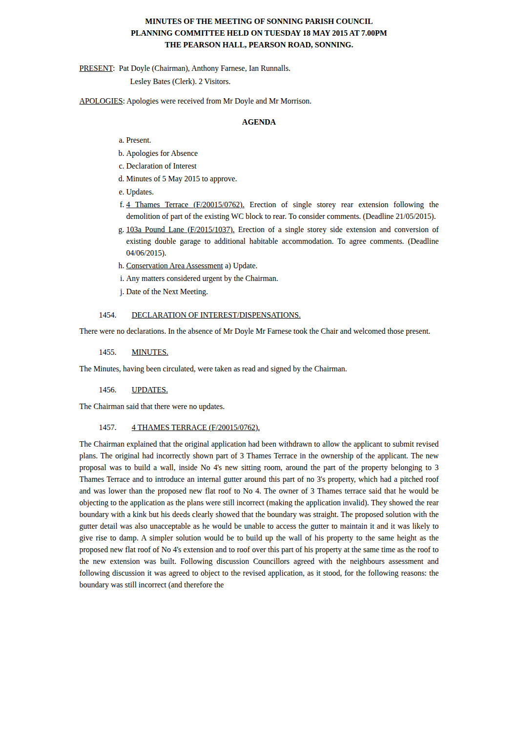MINUTES OF THE MEETING OF SONNING PARISH COUNCIL
PLANNING COMMITTEE HELD ON TUESDAY 18 MAY 2015 AT 7.00PM
THE PEARSON HALL, PEARSON ROAD, SONNING.
PRESENT: Pat Doyle (Chairman), Anthony Farnese, Ian Runnalls.
Lesley Bates (Clerk). 2 Visitors.
APOLOGIES: Apologies were received from Mr Doyle and Mr Morrison.
Agenda
Present.
Apologies for Absence
Declaration of Interest
Minutes of 5 May 2015 to approve.
Updates.
4 Thames Terrace (F/20015/0762). Erection of single storey rear extension following the demolition of part of the existing WC block to rear. To consider comments. (Deadline 21/05/2015).
103a Pound Lane (F/2015/1037). Erection of a single storey side extension and conversion of existing double garage to additional habitable accommodation. To agree comments. (Deadline 04/06/2015).
Conservation Area Assessment a) Update.
Any matters considered urgent by the Chairman.
Date of the Next Meeting.
1454. DECLARATION OF INTEREST/DISPENSATIONS.
There were no declarations. In the absence of Mr Doyle Mr Farnese took the Chair and welcomed those present.
1455. MINUTES.
The Minutes, having been circulated, were taken as read and signed by the Chairman.
1456. UPDATES.
The Chairman said that there were no updates.
1457. 4 THAMES TERRACE (F/20015/0762).
The Chairman explained that the original application had been withdrawn to allow the applicant to submit revised plans. The original had incorrectly shown part of 3 Thames Terrace in the ownership of the applicant. The new proposal was to build a wall, inside No 4's new sitting room, around the part of the property belonging to 3 Thames Terrace and to introduce an internal gutter around this part of no 3's property, which had a pitched roof and was lower than the proposed new flat roof to No 4. The owner of 3 Thames terrace said that he would be objecting to the application as the plans were still incorrect (making the application invalid). They showed the rear boundary with a kink but his deeds clearly showed that the boundary was straight. The proposed solution with the gutter detail was also unacceptable as he would be unable to access the gutter to maintain it and it was likely to give rise to damp. A simpler solution would be to build up the wall of his property to the same height as the proposed new flat roof of No 4's extension and to roof over this part of his property at the same time as the roof to the new extension was built. Following discussion Councillors agreed with the neighbours assessment and following discussion it was agreed to object to the revised application, as it stood, for the following reasons: the boundary was still incorrect (and therefore the